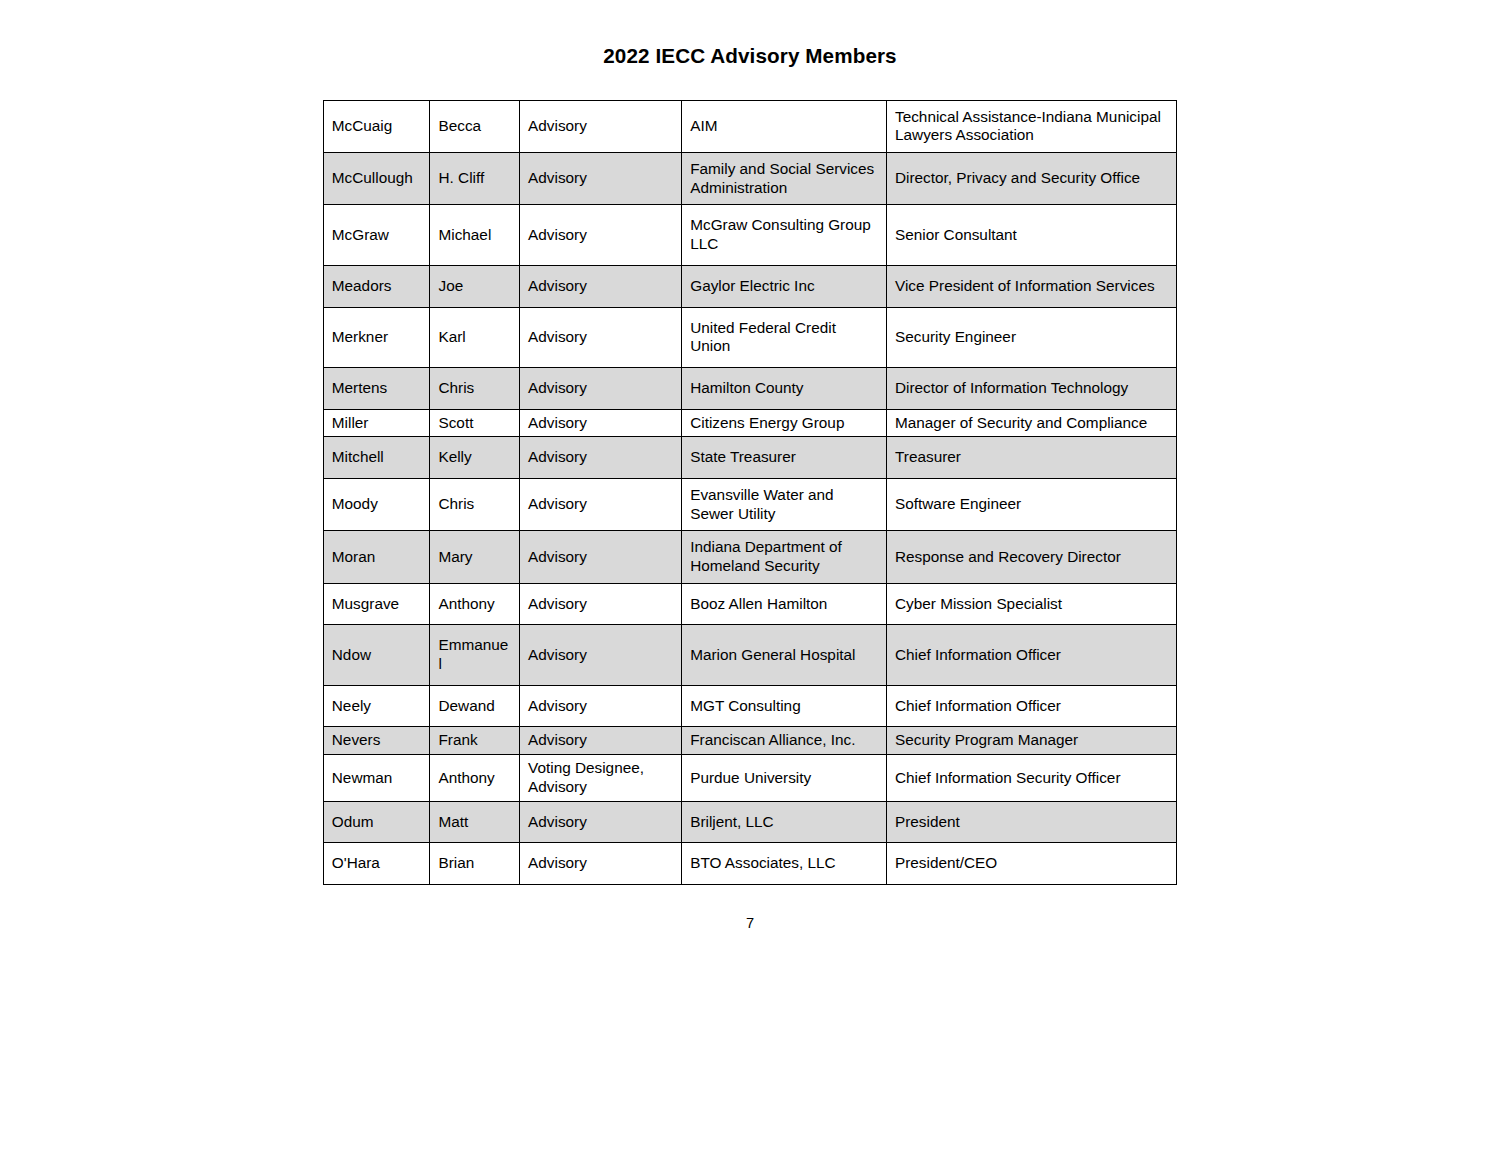2022 IECC Advisory Members
| McCuaig | Becca | Advisory | AIM | Technical Assistance-Indiana Municipal Lawyers Association |
| McCullough | H. Cliff | Advisory | Family and Social Services Administration | Director, Privacy and Security Office |
| McGraw | Michael | Advisory | McGraw Consulting Group LLC | Senior Consultant |
| Meadors | Joe | Advisory | Gaylor Electric Inc | Vice President of Information Services |
| Merkner | Karl | Advisory | United Federal Credit Union | Security Engineer |
| Mertens | Chris | Advisory | Hamilton County | Director of Information Technology |
| Miller | Scott | Advisory | Citizens Energy Group | Manager of Security and Compliance |
| Mitchell | Kelly | Advisory | State Treasurer | Treasurer |
| Moody | Chris | Advisory | Evansville Water and Sewer Utility | Software Engineer |
| Moran | Mary | Advisory | Indiana Department of Homeland Security | Response and Recovery Director |
| Musgrave | Anthony | Advisory | Booz Allen Hamilton | Cyber Mission Specialist |
| Ndow | Emmanuel | Advisory | Marion General Hospital | Chief Information Officer |
| Neely | Dewand | Advisory | MGT Consulting | Chief Information Officer |
| Nevers | Frank | Advisory | Franciscan Alliance, Inc. | Security Program Manager |
| Newman | Anthony | Voting Designee, Advisory | Purdue University | Chief Information Security Officer |
| Odum | Matt | Advisory | Briljent, LLC | President |
| O'Hara | Brian | Advisory | BTO Associates, LLC | President/CEO |
7